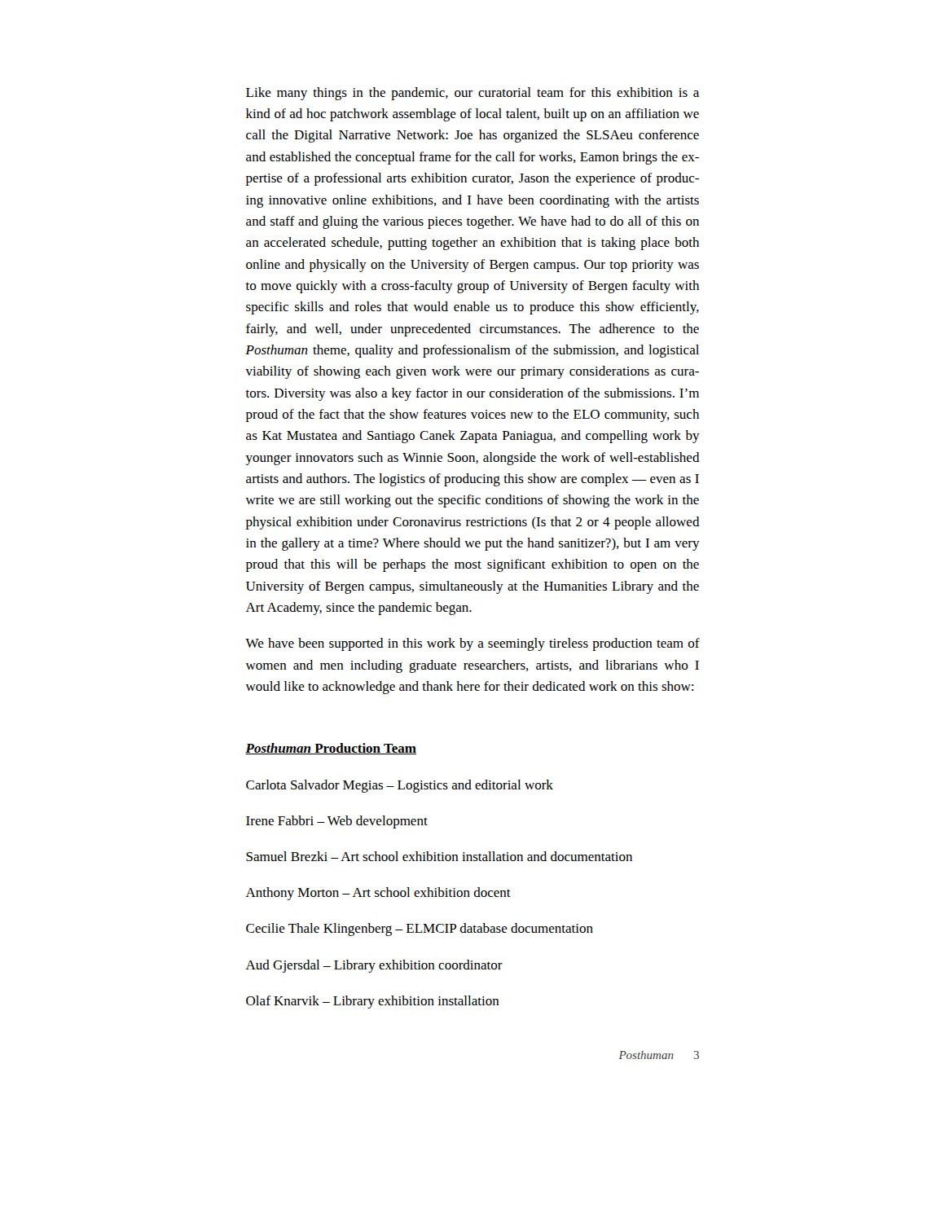Like many things in the pandemic, our curatorial team for this exhibition is a kind of ad hoc patchwork assemblage of local talent, built up on an affiliation we call the Digital Narrative Network: Joe has organized the SLSAeu conference and established the conceptual frame for the call for works, Eamon brings the expertise of a professional arts exhibition curator, Jason the experience of producing innovative online exhibitions, and I have been coordinating with the artists and staff and gluing the various pieces together. We have had to do all of this on an accelerated schedule, putting together an exhibition that is taking place both online and physically on the University of Bergen campus. Our top priority was to move quickly with a cross-faculty group of University of Bergen faculty with specific skills and roles that would enable us to produce this show efficiently, fairly, and well, under unprecedented circumstances. The adherence to the Posthuman theme, quality and professionalism of the submission, and logistical viability of showing each given work were our primary considerations as curators. Diversity was also a key factor in our consideration of the submissions. I’m proud of the fact that the show features voices new to the ELO community, such as Kat Mustatea and Santiago Canek Zapata Paniagua, and compelling work by younger innovators such as Winnie Soon, alongside the work of well-established artists and authors. The logistics of producing this show are complex — even as I write we are still working out the specific conditions of showing the work in the physical exhibition under Coronavirus restrictions (Is that 2 or 4 people allowed in the gallery at a time? Where should we put the hand sanitizer?), but I am very proud that this will be perhaps the most significant exhibition to open on the University of Bergen campus, simultaneously at the Humanities Library and the Art Academy, since the pandemic began.
We have been supported in this work by a seemingly tireless production team of women and men including graduate researchers, artists, and librarians who I would like to acknowledge and thank here for their dedicated work on this show:
Posthuman Production Team
Carlota Salvador Megias – Logistics and editorial work
Irene Fabbri – Web development
Samuel Brezki – Art school exhibition installation and documentation
Anthony Morton – Art school exhibition docent
Cecilie Thale Klingenberg – ELMCIP database documentation
Aud Gjersdal – Library exhibition coordinator
Olaf Knarvik – Library exhibition installation
Posthuman 3